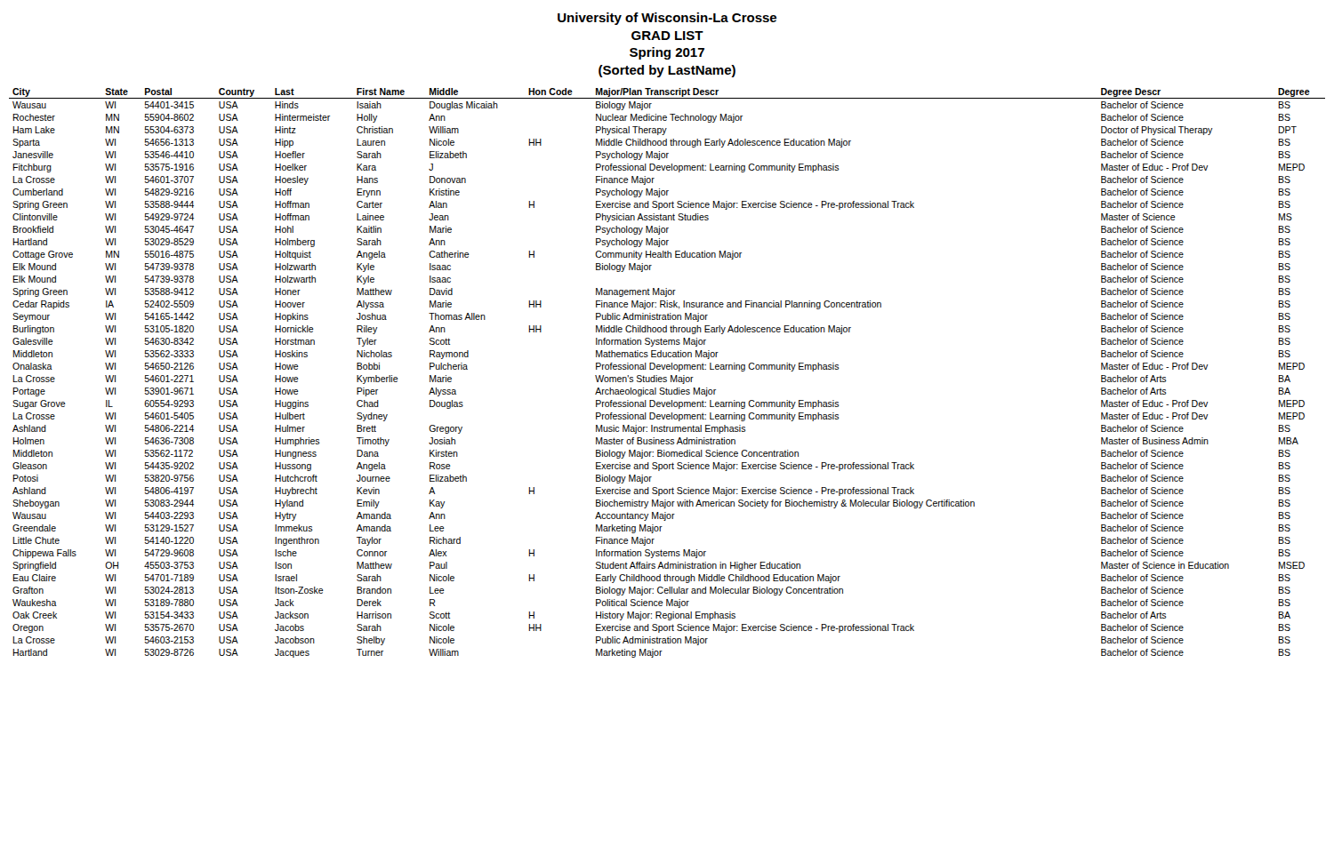University of Wisconsin-La Crosse
GRAD LIST
Spring 2017
(Sorted by LastName)
| City | State | Postal | Country | Last | First Name | Middle | Hon Code | Major/Plan Transcript Descr | Degree Descr | Degree |
| --- | --- | --- | --- | --- | --- | --- | --- | --- | --- | --- |
| Wausau | WI | 54401-3415 | USA | Hinds | Isaiah | Douglas Micaiah | | Biology Major | Bachelor of Science | BS |
| Rochester | MN | 55904-8602 | USA | Hintermeister | Holly | Ann | | Nuclear Medicine Technology Major | Bachelor of Science | BS |
| Ham Lake | MN | 55304-6373 | USA | Hintz | Christian | William | | Physical Therapy | Doctor of Physical Therapy | DPT |
| Sparta | WI | 54656-1313 | USA | Hipp | Lauren | Nicole | HH | Middle Childhood through Early Adolescence Education Major | Bachelor of Science | BS |
| Janesville | WI | 53546-4410 | USA | Hoefler | Sarah | Elizabeth | | Psychology Major | Bachelor of Science | BS |
| Fitchburg | WI | 53575-1916 | USA | Hoelker | Kara | J | | Professional Development: Learning Community Emphasis | Master of Educ - Prof Dev | MEPD |
| La Crosse | WI | 54601-3707 | USA | Hoesley | Hans | Donovan | | Finance Major | Bachelor of Science | BS |
| Cumberland | WI | 54829-9216 | USA | Hoff | Erynn | Kristine | | Psychology Major | Bachelor of Science | BS |
| Spring Green | WI | 53588-9444 | USA | Hoffman | Carter | Alan | H | Exercise and Sport Science Major: Exercise Science - Pre-professional Track | Bachelor of Science | BS |
| Clintonville | WI | 54929-9724 | USA | Hoffman | Lainee | Jean | | Physician Assistant Studies | Master of Science | MS |
| Brookfield | WI | 53045-4647 | USA | Hohl | Kaitlin | Marie | | Psychology Major | Bachelor of Science | BS |
| Hartland | WI | 53029-8529 | USA | Holmberg | Sarah | Ann | | Psychology Major | Bachelor of Science | BS |
| Cottage Grove | MN | 55016-4875 | USA | Holtquist | Angela | Catherine | H | Community Health Education Major | Bachelor of Science | BS |
| Elk Mound | WI | 54739-9378 | USA | Holzwarth | Kyle | Isaac | | Biology Major | Bachelor of Science | BS |
| Elk Mound | WI | 54739-9378 | USA | Holzwarth | Kyle | Isaac | | | Bachelor of Science | BS |
| Spring Green | WI | 53588-9412 | USA | Honer | Matthew | David | | Management Major | Bachelor of Science | BS |
| Cedar Rapids | IA | 52402-5509 | USA | Hoover | Alyssa | Marie | HH | Finance Major: Risk, Insurance and Financial Planning Concentration | Bachelor of Science | BS |
| Seymour | WI | 54165-1442 | USA | Hopkins | Joshua | Thomas Allen | | Public Administration Major | Bachelor of Science | BS |
| Burlington | WI | 53105-1820 | USA | Hornickle | Riley | Ann | HH | Middle Childhood through Early Adolescence Education Major | Bachelor of Science | BS |
| Galesville | WI | 54630-8342 | USA | Horstman | Tyler | Scott | | Information Systems Major | Bachelor of Science | BS |
| Middleton | WI | 53562-3333 | USA | Hoskins | Nicholas | Raymond | | Mathematics Education Major | Bachelor of Science | BS |
| Onalaska | WI | 54650-2126 | USA | Howe | Bobbi | Pulcheria | | Professional Development: Learning Community Emphasis | Master of Educ - Prof Dev | MEPD |
| La Crosse | WI | 54601-2271 | USA | Howe | Kymberlie | Marie | | Women's Studies Major | Bachelor of Arts | BA |
| Portage | WI | 53901-9671 | USA | Howe | Piper | Alyssa | | Archaeological Studies Major | Bachelor of Arts | BA |
| Sugar Grove | IL | 60554-9293 | USA | Huggins | Chad | Douglas | | Professional Development: Learning Community Emphasis | Master of Educ - Prof Dev | MEPD |
| La Crosse | WI | 54601-5405 | USA | Hulbert | Sydney | | | Professional Development: Learning Community Emphasis | Master of Educ - Prof Dev | MEPD |
| Ashland | WI | 54806-2214 | USA | Hulmer | Brett | Gregory | | Music Major: Instrumental Emphasis | Bachelor of Science | BS |
| Holmen | WI | 54636-7308 | USA | Humphries | Timothy | Josiah | | Master of Business Administration | Master of Business Admin | MBA |
| Middleton | WI | 53562-1172 | USA | Hungness | Dana | Kirsten | | Biology Major: Biomedical Science Concentration | Bachelor of Science | BS |
| Gleason | WI | 54435-9202 | USA | Hussong | Angela | Rose | | Exercise and Sport Science Major: Exercise Science - Pre-professional Track | Bachelor of Science | BS |
| Potosi | WI | 53820-9756 | USA | Hutchcroft | Journee | Elizabeth | | Biology Major | Bachelor of Science | BS |
| Ashland | WI | 54806-4197 | USA | Huybrecht | Kevin | A | H | Exercise and Sport Science Major: Exercise Science - Pre-professional Track | Bachelor of Science | BS |
| Sheboygan | WI | 53083-2944 | USA | Hyland | Emily | Kay | | Biochemistry Major with American Society for Biochemistry & Molecular Biology Certification | Bachelor of Science | BS |
| Wausau | WI | 54403-2293 | USA | Hytry | Amanda | Ann | | Accountancy Major | Bachelor of Science | BS |
| Greendale | WI | 53129-1527 | USA | Immekus | Amanda | Lee | | Marketing Major | Bachelor of Science | BS |
| Little Chute | WI | 54140-1220 | USA | Ingenthron | Taylor | Richard | | Finance Major | Bachelor of Science | BS |
| Chippewa Falls | WI | 54729-9608 | USA | Ische | Connor | Alex | H | Information Systems Major | Bachelor of Science | BS |
| Springfield | OH | 45503-3753 | USA | Ison | Matthew | Paul | | Student Affairs Administration in Higher Education | Master of Science in Education | MSED |
| Eau Claire | WI | 54701-7189 | USA | Israel | Sarah | Nicole | H | Early Childhood through Middle Childhood Education Major | Bachelor of Science | BS |
| Grafton | WI | 53024-2813 | USA | Itson-Zoske | Brandon | Lee | | Biology Major: Cellular and Molecular Biology Concentration | Bachelor of Science | BS |
| Waukesha | WI | 53189-7880 | USA | Jack | Derek | R | | Political Science Major | Bachelor of Science | BS |
| Oak Creek | WI | 53154-3433 | USA | Jackson | Harrison | Scott | H | History Major: Regional Emphasis | Bachelor of Arts | BA |
| Oregon | WI | 53575-2670 | USA | Jacobs | Sarah | Nicole | HH | Exercise and Sport Science Major: Exercise Science - Pre-professional Track | Bachelor of Science | BS |
| La Crosse | WI | 54603-2153 | USA | Jacobson | Shelby | Nicole | | Public Administration Major | Bachelor of Science | BS |
| Hartland | WI | 53029-8726 | USA | Jacques | Turner | William | | Marketing Major | Bachelor of Science | BS |